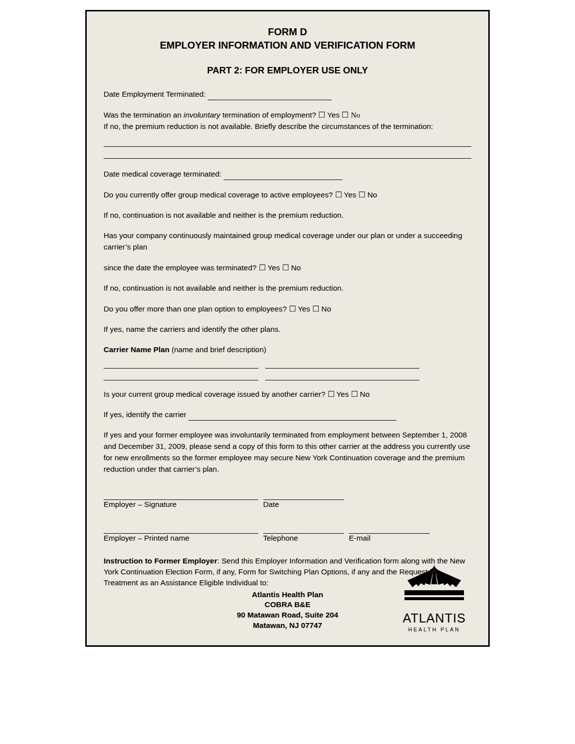FORM D
EMPLOYER INFORMATION AND VERIFICATION FORM
PART 2: FOR EMPLOYER USE ONLY
Date Employment Terminated:
Was the termination an involuntary termination of employment? ☐ Yes ☐ No
If no, the premium reduction is not available. Briefly describe the circumstances of the termination:
Date medical coverage terminated:
Do you currently offer group medical coverage to active employees? ☐ Yes ☐ No
If no, continuation is not available and neither is the premium reduction.
Has your company continuously maintained group medical coverage under our plan or under a succeeding carrier’s plan
since the date the employee was terminated? ☐ Yes ☐ No
If no, continuation is not available and neither is the premium reduction.
Do you offer more than one plan option to employees? ☐ Yes ☐ No
If yes, name the carriers and identify the other plans.
Carrier Name Plan (name and brief description)
Is your current group medical coverage issued by another carrier? ☐ Yes ☐ No
If yes, identify the carrier
If yes and your former employee was involuntarily terminated from employment between September 1, 2008 and December 31, 2009, please send a copy of this form to this other carrier at the address you currently use for new enrollments so the former employee may secure New York Continuation coverage and the premium reduction under that carrier’s plan.
Employer – Signature
Date
Employer – Printed name
Telephone
E-mail
Instruction to Former Employer: Send this Employer Information and Verification form along with the New York Continuation Election Form, if any, Form for Switching Plan Options, if any and the Request for Treatment as an Assistance Eligible Individual to:
Atlantis Health Plan
COBRA B&E
90 Matawan Road, Suite 204
Matawan, NJ 07747
ATLANTIS
HEALTH PLAN